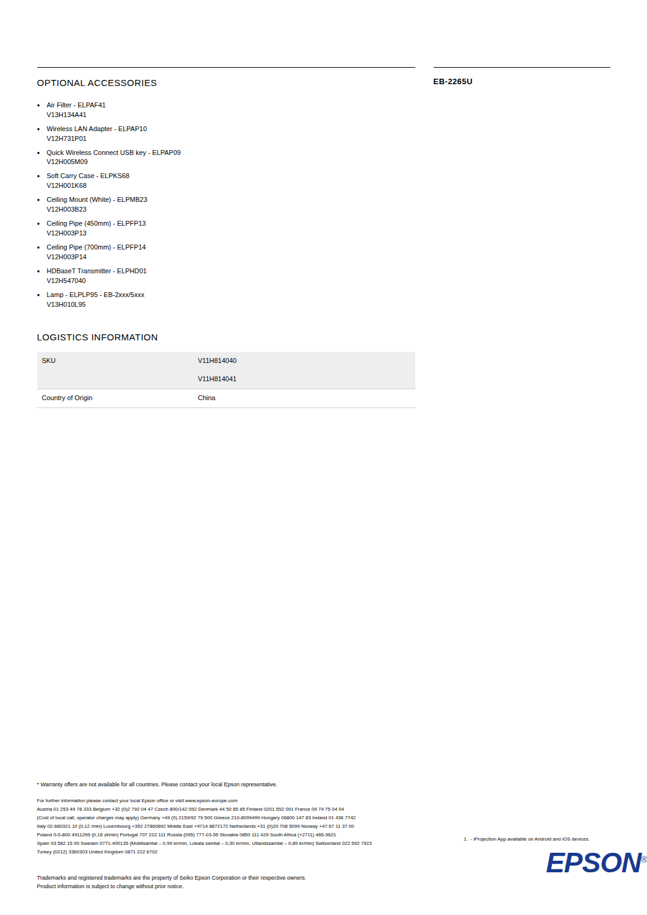OPTIONAL ACCESSORIES
Air Filter - ELPAF41V13H134A41
Wireless LAN Adapter - ELPAP10V12H731P01
Quick Wireless Connect USB key - ELPAP09V12H005M09
Soft Carry Case - ELPKS68V12H001K68
Ceiling Mount (White) - ELPMB23V12H003B23
Ceiling Pipe (450mm) - ELPFP13V12H003P13
Ceiling Pipe (700mm) - ELPFP14V12H003P14
HDBaseT Transmitter - ELPHD01V12H547040
Lamp - ELPLP95 - EB-2xxx/5xxxV13H010L95
LOGISTICS INFORMATION
| SKU | V11H814040 |
| | V11H814041 |
| Country of Origin | China |
EB-2265U
* Warranty offers are not available for all countries. Please contact your local Epson representative.
For further information please contact your local Epson office or visit www.epson-europe.com
Austria 01 253 49 78 333 Belgium +32 (0)2 792 04 47 Czech 800/142 052 Denmark 44 50 85 85 Finland 0201 552 091 France 09 74 75 04 04
(Cost of local call, operator charges may apply) Germany +49 (0) 2159/92 79 500 Greece 210-8099499 Hungary 06800 147 83 Ireland 01 436 7742
Italy 02-660321 10 (0,12 /min) Luxembourg +352 27860692 Middle East +9714 8872172 Netherlands +31 (0)20 708 5099 Norway +47 67 11 37 00
Poland 0-0-800 4911299 (0,16 zł/min) Portugal 707 222 111 Russia (095) 777-03-55 Slovakia 0850 111 429 South Africa (+2711) 465-9621
Spain 93 582 15 00 Sweden 0771-400135 (Mobilsamtal – 0,99 kr/min, Lokala samtal – 0,30 kr/min, Utlandssamtal – 0,89 kr/min) Switzerland 022 592 7923
Turkey (0212) 3360303 United Kingdom 0871 222 6702
Trademarks and registered trademarks are the property of Seiko Epson Corporation or their respective owners.
Product information is subject to change without prior notice.
1. - iProjection App available on Android and iOS devices.
EPSON®